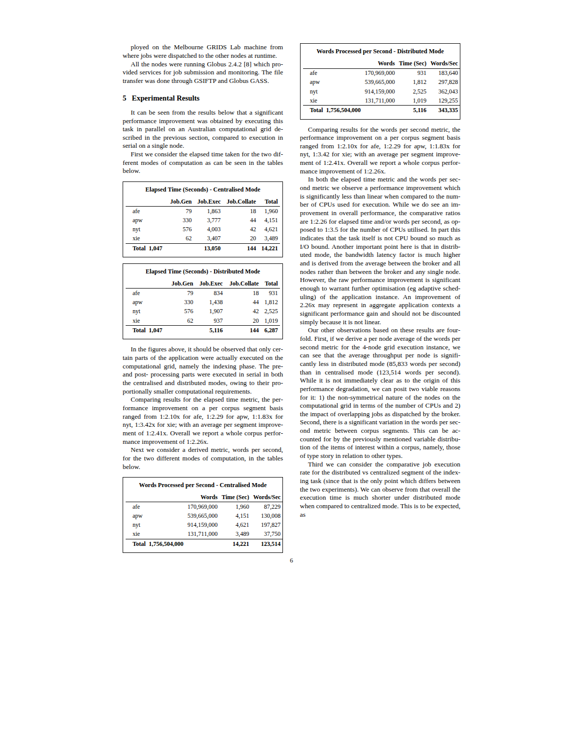ployed on the Melbourne GRIDS Lab machine from where jobs were dispatched to the other nodes at runtime.
All the nodes were running Globus 2.4.2 [8] which provided services for job submission and monitoring. The file transfer was done through GSIFTP and Globus GASS.
5 Experimental Results
It can be seen from the results below that a significant performance improvement was obtained by executing this task in parallel on an Australian computational grid described in the previous section, compared to execution in serial on a single node.
First we consider the elapsed time taken for the two different modes of computation as can be seen in the tables below.
Elapsed Time (Seconds) - Centralised Mode
| | Job.Gen | Job.Exec | Job.Collate | Total |
| --- | --- | --- | --- | --- |
| afe | 79 | 1,863 | 18 | 1,960 |
| apw | 330 | 3,777 | 44 | 4,151 |
| nyt | 576 | 4,003 | 42 | 4,621 |
| xie | 62 | 3,407 | 20 | 3,489 |
| Total 1,047 | | 13,050 | 144 | 14,221 |
Elapsed Time (Seconds) - Distributed Mode
| | Job.Gen | Job.Exec | Job.Collate | Total |
| --- | --- | --- | --- | --- |
| afe | 79 | 834 | 18 | 931 |
| apw | 330 | 1,438 | 44 | 1,812 |
| nyt | 576 | 1,907 | 42 | 2,525 |
| xie | 62 | 937 | 20 | 1,019 |
| Total 1,047 | | 5,116 | 144 | 6,287 |
In the figures above, it should be observed that only certain parts of the application were actually executed on the computational grid, namely the indexing phase. The pre- and post- processing parts were executed in serial in both the centralised and distributed modes, owing to their proportionally smaller computational requirements.
Comparing results for the elapsed time metric, the performance improvement on a per corpus segment basis ranged from 1:2.10x for afe, 1:2.29 for apw, 1:1.83x for nyt, 1:3.42x for xie; with an average per segment improvement of 1:2.41x. Overall we report a whole corpus performance improvement of 1:2.26x.
Next we consider a derived metric, words per second, for the two different modes of computation, in the tables below.
Words Processed per Second - Centralised Mode
| | Words | Time (Sec) | Words/Sec |
| --- | --- | --- | --- |
| afe | 170,969,000 | 1,960 | 87,229 |
| apw | 539,665,000 | 4,151 | 130,008 |
| nyt | 914,159,000 | 4,621 | 197,827 |
| xie | 131,711,000 | 3,489 | 37,750 |
| Total 1,756,504,000 | | 14,221 | 123,514 |
Words Processed per Second - Distributed Mode
| | Words | Time (Sec) | Words/Sec |
| --- | --- | --- | --- |
| afe | 170,969,000 | 931 | 183,640 |
| apw | 539,665,000 | 1,812 | 297,828 |
| nyt | 914,159,000 | 2,525 | 362,043 |
| xie | 131,711,000 | 1,019 | 129,255 |
| Total 1,756,504,000 | | 5,116 | 343,335 |
Comparing results for the words per second metric, the performance improvement on a per corpus segment basis ranged from 1:2.10x for afe, 1:2.29 for apw, 1:1.83x for nyt, 1:3.42 for xie; with an average per segment improvement of 1:2.41x. Overall we report a whole corpus performance improvement of 1:2.26x.
In both the elapsed time metric and the words per second metric we observe a performance improvement which is significantly less than linear when compared to the number of CPUs used for execution. While we do see an improvement in overall performance, the comparative ratios are 1:2.26 for elapsed time and/or words per second, as opposed to 1:3.5 for the number of CPUs utilised. In part this indicates that the task itself is not CPU bound so much as I/O bound. Another important point here is that in distributed mode, the bandwidth latency factor is much higher and is derived from the average between the broker and all nodes rather than between the broker and any single node. However, the raw performance improvement is significant enough to warrant further optimisation (eg adaptive scheduling) of the application instance. An improvement of 2.26x may represent in aggregate application contexts a significant performance gain and should not be discounted simply because it is not linear.
Our other observations based on these results are fourfold. First, if we derive a per node average of the words per second metric for the 4-node grid execution instance, we can see that the average throughput per node is significantly less in distributed mode (85,833 words per second) than in centralised mode (123,514 words per second). While it is not immediately clear as to the origin of this performance degradation, we can posit two viable reasons for it: 1) the non-symmetrical nature of the nodes on the computational grid in terms of the number of CPUs and 2) the impact of overlapping jobs as dispatched by the broker. Second, there is a significant variation in the words per second metric between corpus segments. This can be accounted for by the previously mentioned variable distribution of the items of interest within a corpus, namely, those of type story in relation to other types.
Third we can consider the comparative job execution rate for the distributed vs centralized segment of the indexing task (since that is the only point which differs between the two experiments). We can observe from that overall the execution time is much shorter under distributed mode when compared to centralized mode. This is to be expected, as
6